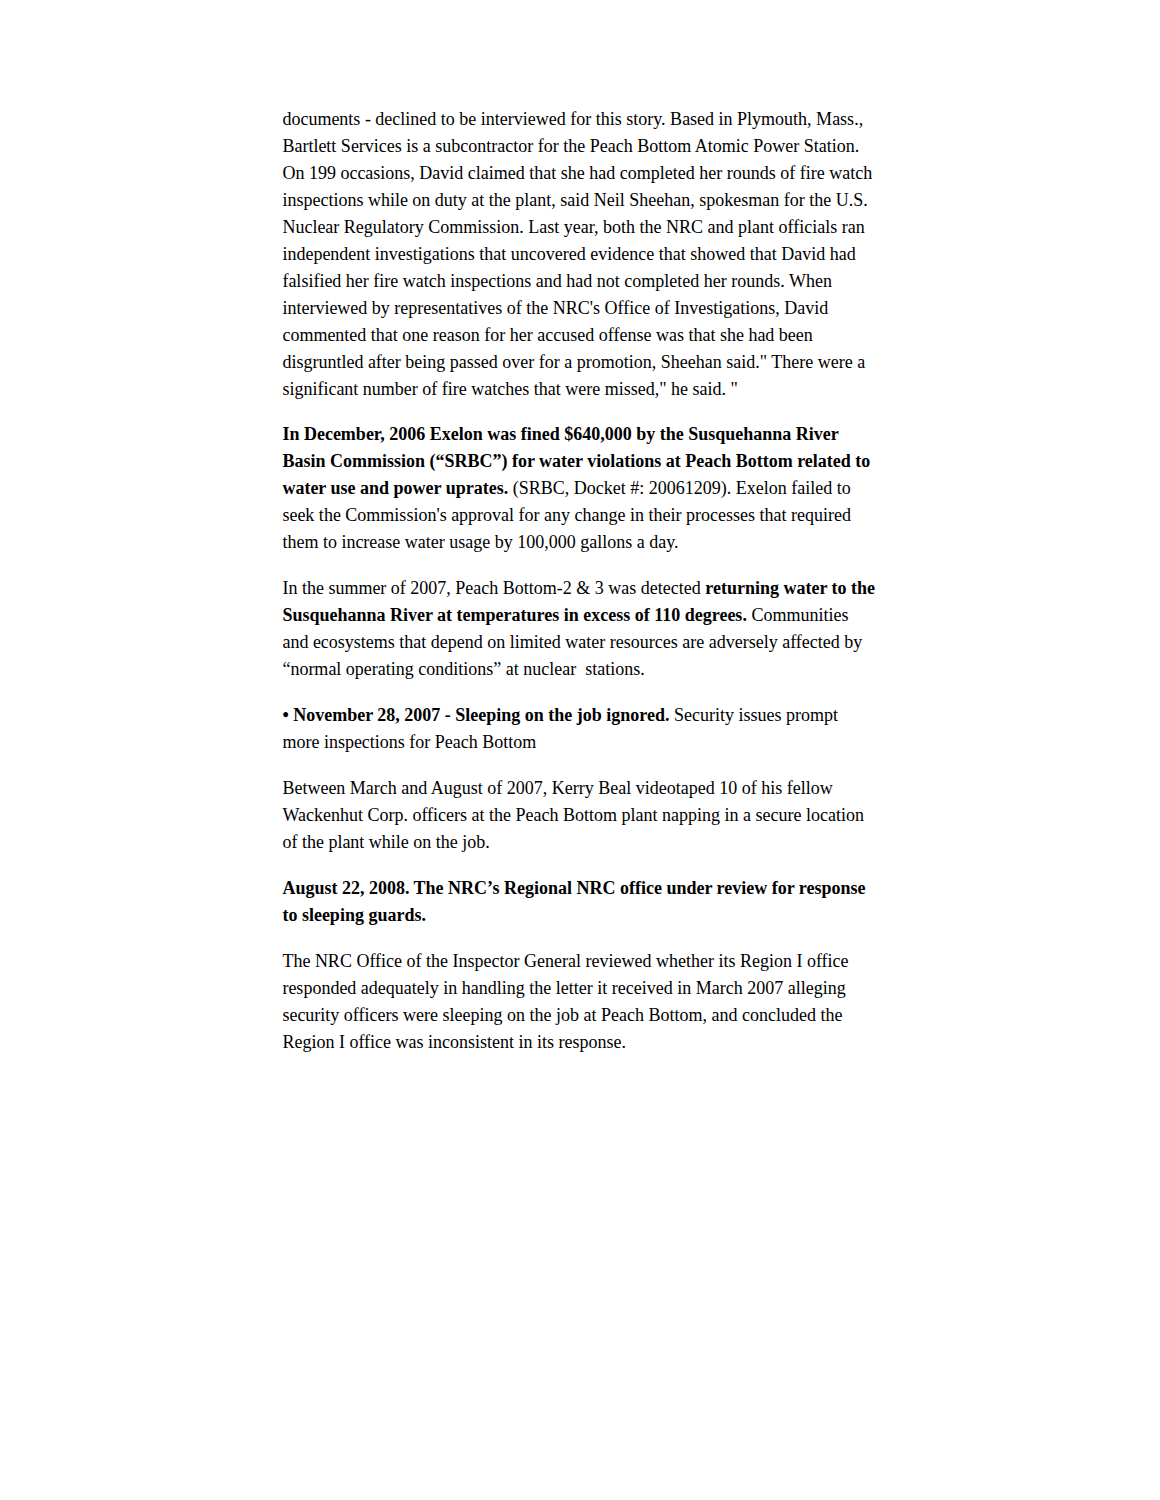documents - declined to be interviewed for this story. Based in Plymouth, Mass., Bartlett Services is a subcontractor for the Peach Bottom Atomic Power Station. On 199 occasions, David claimed that she had completed her rounds of fire watch inspections while on duty at the plant, said Neil Sheehan, spokesman for the U.S. Nuclear Regulatory Commission. Last year, both the NRC and plant officials ran independent investigations that uncovered evidence that showed that David had falsified her fire watch inspections and had not completed her rounds. When interviewed by representatives of the NRC's Office of Investigations, David commented that one reason for her accused offense was that she had been disgruntled after being passed over for a promotion, Sheehan said." There were a significant number of fire watches that were missed," he said. "
In December, 2006 Exelon was fined $640,000 by the Susquehanna River Basin Commission (“SRBC”) for water violations at Peach Bottom related to water use and power uprates. (SRBC, Docket #: 20061209). Exelon failed to seek the Commission's approval for any change in their processes that required them to increase water usage by 100,000 gallons a day.
In the summer of 2007, Peach Bottom-2 & 3 was detected returning water to the Susquehanna River at temperatures in excess of 110 degrees. Communities and ecosystems that depend on limited water resources are adversely affected by “normal operating conditions” at nuclear stations.
• November 28, 2007 - Sleeping on the job ignored. Security issues prompt more inspections for Peach Bottom
Between March and August of 2007, Kerry Beal videotaped 10 of his fellow Wackenhut Corp. officers at the Peach Bottom plant napping in a secure location of the plant while on the job.
August 22, 2008. The NRC’s Regional NRC office under review for response to sleeping guards.
The NRC Office of the Inspector General reviewed whether its Region I office responded adequately in handling the letter it received in March 2007 alleging security officers were sleeping on the job at Peach Bottom, and concluded the Region I office was inconsistent in its response.